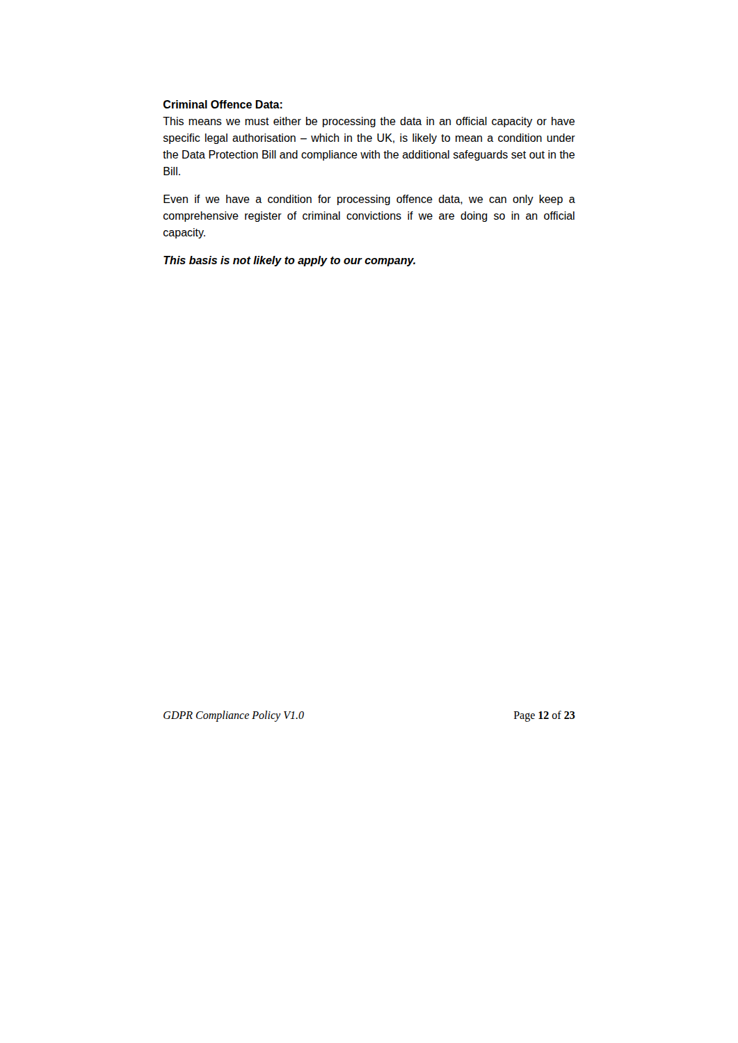Criminal Offence Data:
This means we must either be processing the data in an official capacity or have specific legal authorisation – which in the UK, is likely to mean a condition under the Data Protection Bill and compliance with the additional safeguards set out in the Bill.
Even if we have a condition for processing offence data, we can only keep a comprehensive register of criminal convictions if we are doing so in an official capacity.
This basis is not likely to apply to our company.
GDPR Compliance Policy V1.0 Page 12 of 23